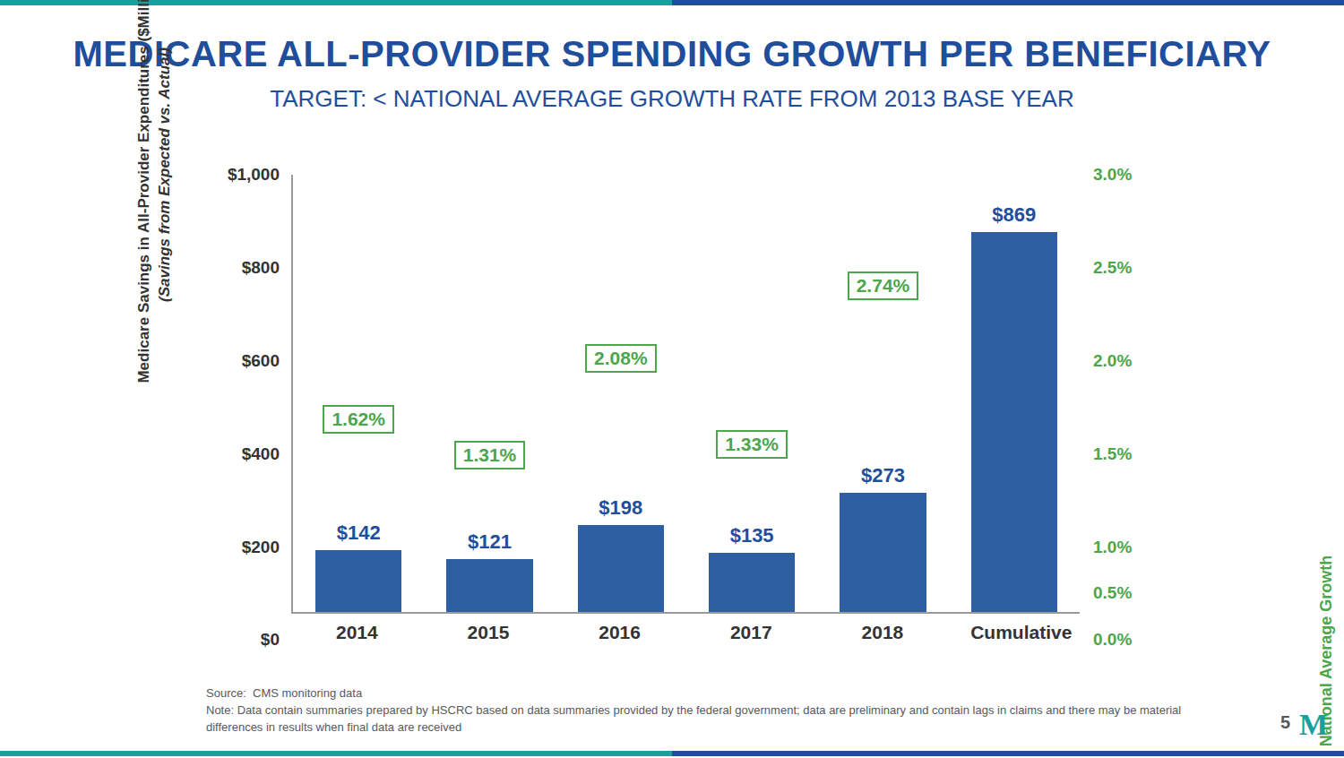Medicare All-Provider Spending Growth Per Beneficiary
Target: < National Average Growth Rate from 2013 Base Year
$1,000 $800 $600 $400 $200 $0
3.0% 2.5% 2.0% 1.5% 1.0% 0.5% 0.0%
1.62%
$142
1.31%
$121
2.08%
$198
1.33%
$135
2.74%
$273
$869
2014 2015 2016 2017 2018 Cumulative
Medicare Savings in All-Provider Expenditures ($Millions)
(Savings from Expected vs. Actual)
% below National Average Growth
Source: CMS monitoring data
Note: Data contain summaries prepared by HSCRC based on data summaries provided by the federal government; data are preliminary and contain lags in claims and there may be material differences in results when final data are received
5
M